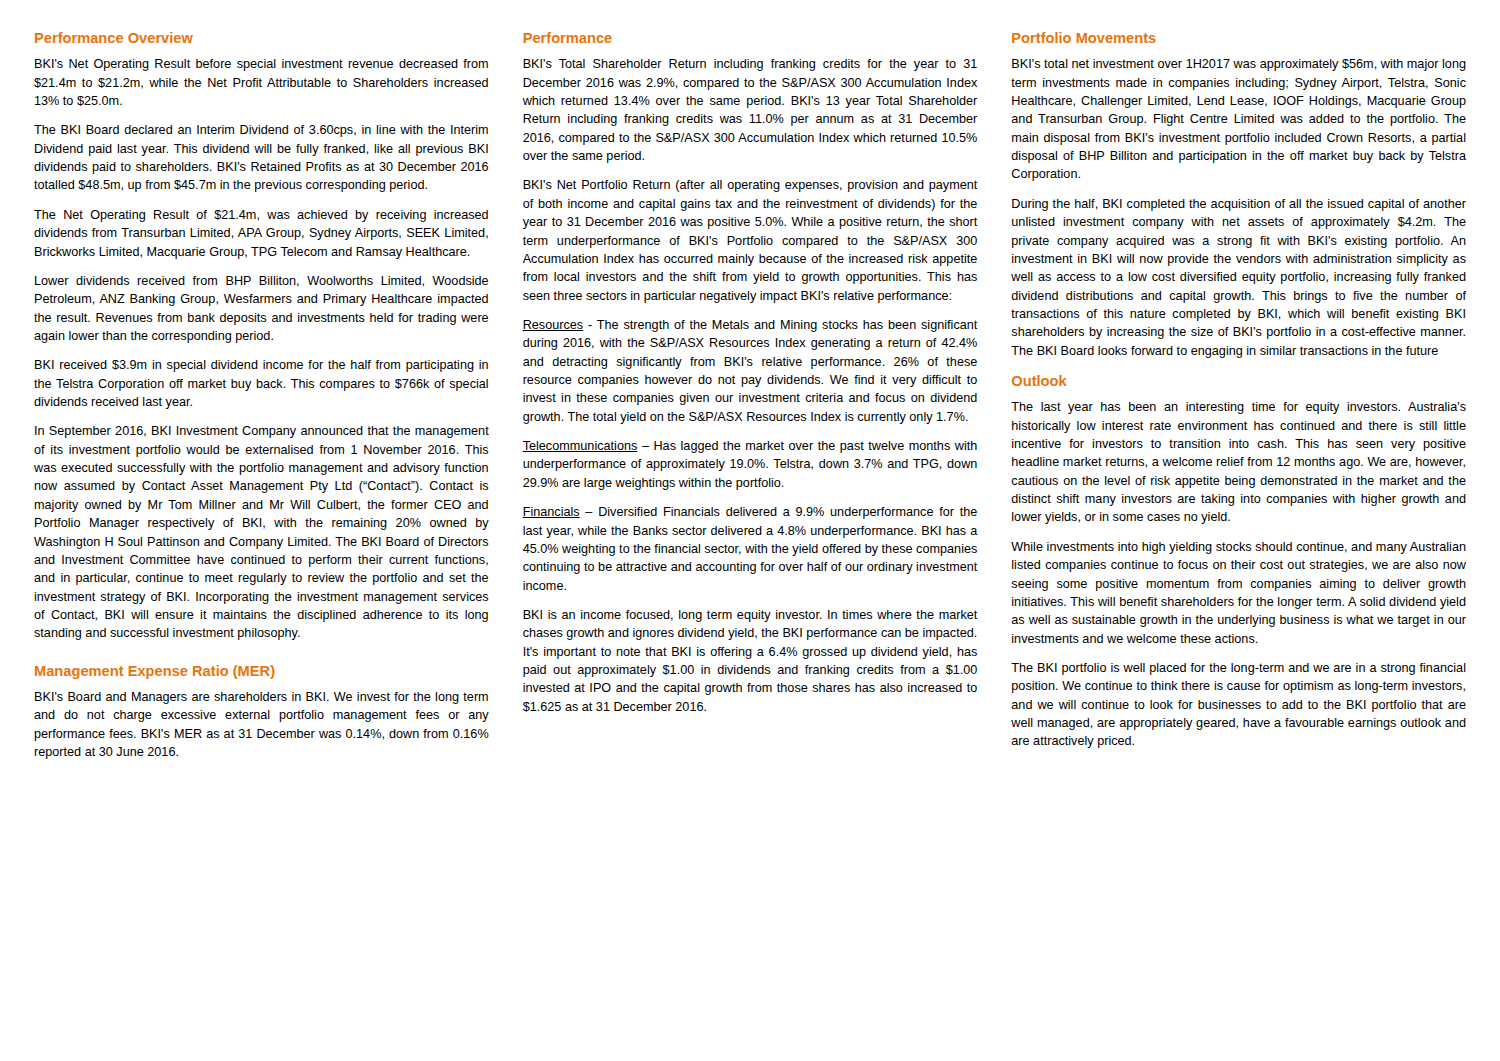Performance Overview
BKI's Net Operating Result before special investment revenue decreased from $21.4m to $21.2m, while the Net Profit Attributable to Shareholders increased 13% to $25.0m.
The BKI Board declared an Interim Dividend of 3.60cps, in line with the Interim Dividend paid last year. This dividend will be fully franked, like all previous BKI dividends paid to shareholders. BKI's Retained Profits as at 30 December 2016 totalled $48.5m, up from $45.7m in the previous corresponding period.
The Net Operating Result of $21.4m, was achieved by receiving increased dividends from Transurban Limited, APA Group, Sydney Airports, SEEK Limited, Brickworks Limited, Macquarie Group, TPG Telecom and Ramsay Healthcare.
Lower dividends received from BHP Billiton, Woolworths Limited, Woodside Petroleum, ANZ Banking Group, Wesfarmers and Primary Healthcare impacted the result. Revenues from bank deposits and investments held for trading were again lower than the corresponding period.
BKI received $3.9m in special dividend income for the half from participating in the Telstra Corporation off market buy back. This compares to $766k of special dividends received last year.
In September 2016, BKI Investment Company announced that the management of its investment portfolio would be externalised from 1 November 2016. This was executed successfully with the portfolio management and advisory function now assumed by Contact Asset Management Pty Ltd (“Contact”). Contact is majority owned by Mr Tom Millner and Mr Will Culbert, the former CEO and Portfolio Manager respectively of BKI, with the remaining 20% owned by Washington H Soul Pattinson and Company Limited. The BKI Board of Directors and Investment Committee have continued to perform their current functions, and in particular, continue to meet regularly to review the portfolio and set the investment strategy of BKI. Incorporating the investment management services of Contact, BKI will ensure it maintains the disciplined adherence to its long standing and successful investment philosophy.
Management Expense Ratio (MER)
BKI's Board and Managers are shareholders in BKI. We invest for the long term and do not charge excessive external portfolio management fees or any performance fees. BKI's MER as at 31 December was 0.14%, down from 0.16% reported at 30 June 2016.
Performance
BKI's Total Shareholder Return including franking credits for the year to 31 December 2016 was 2.9%, compared to the S&P/ASX 300 Accumulation Index which returned 13.4% over the same period. BKI's 13 year Total Shareholder Return including franking credits was 11.0% per annum as at 31 December 2016, compared to the S&P/ASX 300 Accumulation Index which returned 10.5% over the same period.
BKI's Net Portfolio Return (after all operating expenses, provision and payment of both income and capital gains tax and the reinvestment of dividends) for the year to 31 December 2016 was positive 5.0%. While a positive return, the short term underperformance of BKI's Portfolio compared to the S&P/ASX 300 Accumulation Index has occurred mainly because of the increased risk appetite from local investors and the shift from yield to growth opportunities. This has seen three sectors in particular negatively impact BKI's relative performance:
Resources - The strength of the Metals and Mining stocks has been significant during 2016, with the S&P/ASX Resources Index generating a return of 42.4% and detracting significantly from BKI's relative performance. 26% of these resource companies however do not pay dividends. We find it very difficult to invest in these companies given our investment criteria and focus on dividend growth. The total yield on the S&P/ASX Resources Index is currently only 1.7%.
Telecommunications – Has lagged the market over the past twelve months with underperformance of approximately 19.0%. Telstra, down 3.7% and TPG, down 29.9% are large weightings within the portfolio.
Financials – Diversified Financials delivered a 9.9% underperformance for the last year, while the Banks sector delivered a 4.8% underperformance. BKI has a 45.0% weighting to the financial sector, with the yield offered by these companies continuing to be attractive and accounting for over half of our ordinary investment income.
BKI is an income focused, long term equity investor. In times where the market chases growth and ignores dividend yield, the BKI performance can be impacted. It's important to note that BKI is offering a 6.4% grossed up dividend yield, has paid out approximately $1.00 in dividends and franking credits from a $1.00 invested at IPO and the capital growth from those shares has also increased to $1.625 as at 31 December 2016.
Portfolio Movements
BKI's total net investment over 1H2017 was approximately $56m, with major long term investments made in companies including; Sydney Airport, Telstra, Sonic Healthcare, Challenger Limited, Lend Lease, IOOF Holdings, Macquarie Group and Transurban Group. Flight Centre Limited was added to the portfolio. The main disposal from BKI's investment portfolio included Crown Resorts, a partial disposal of BHP Billiton and participation in the off market buy back by Telstra Corporation.
During the half, BKI completed the acquisition of all the issued capital of another unlisted investment company with net assets of approximately $4.2m. The private company acquired was a strong fit with BKI's existing portfolio. An investment in BKI will now provide the vendors with administration simplicity as well as access to a low cost diversified equity portfolio, increasing fully franked dividend distributions and capital growth. This brings to five the number of transactions of this nature completed by BKI, which will benefit existing BKI shareholders by increasing the size of BKI's portfolio in a cost-effective manner. The BKI Board looks forward to engaging in similar transactions in the future
Outlook
The last year has been an interesting time for equity investors. Australia's historically low interest rate environment has continued and there is still little incentive for investors to transition into cash. This has seen very positive headline market returns, a welcome relief from 12 months ago. We are, however, cautious on the level of risk appetite being demonstrated in the market and the distinct shift many investors are taking into companies with higher growth and lower yields, or in some cases no yield.
While investments into high yielding stocks should continue, and many Australian listed companies continue to focus on their cost out strategies, we are also now seeing some positive momentum from companies aiming to deliver growth initiatives. This will benefit shareholders for the longer term. A solid dividend yield as well as sustainable growth in the underlying business is what we target in our investments and we welcome these actions.
The BKI portfolio is well placed for the long-term and we are in a strong financial position. We continue to think there is cause for optimism as long-term investors, and we will continue to look for businesses to add to the BKI portfolio that are well managed, are appropriately geared, have a favourable earnings outlook and are attractively priced.